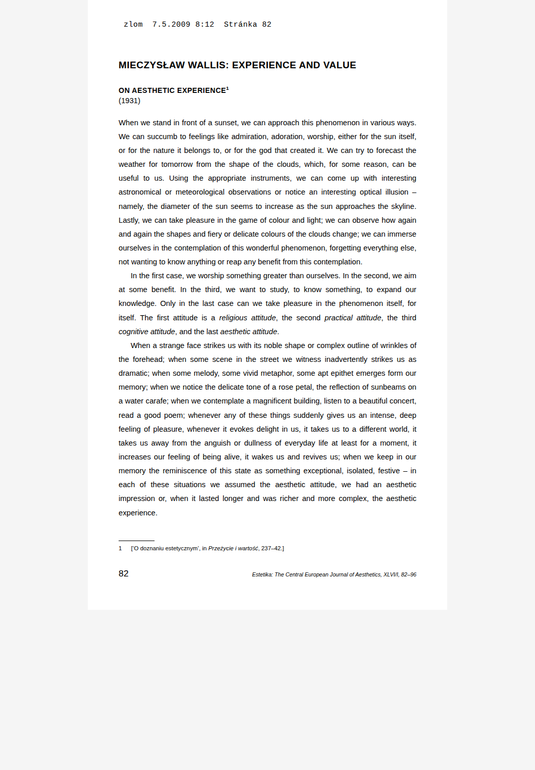zlom 7.5.2009 8:12 Stránka 82
MIECZYSŁAW WALLIS: EXPERIENCE AND VALUE
ON AESTHETIC EXPERIENCE1
(1931)
When we stand in front of a sunset, we can approach this phenomenon in various ways. We can succumb to feelings like admiration, adoration, worship, either for the sun itself, or for the nature it belongs to, or for the god that created it. We can try to forecast the weather for tomorrow from the shape of the clouds, which, for some reason, can be useful to us. Using the appropriate instruments, we can come up with interesting astronomical or meteorological observations or notice an interesting optical illusion – namely, the diameter of the sun seems to increase as the sun approaches the skyline. Lastly, we can take pleasure in the game of colour and light; we can observe how again and again the shapes and fiery or delicate colours of the clouds change; we can immerse ourselves in the contemplation of this wonderful phenomenon, forgetting everything else, not wanting to know anything or reap any benefit from this contemplation.
In the first case, we worship something greater than ourselves. In the second, we aim at some benefit. In the third, we want to study, to know something, to expand our knowledge. Only in the last case can we take pleasure in the phenomenon itself, for itself. The first attitude is a religious attitude, the second practical attitude, the third cognitive attitude, and the last aesthetic attitude.
When a strange face strikes us with its noble shape or complex outline of wrinkles of the forehead; when some scene in the street we witness inadvertently strikes us as dramatic; when some melody, some vivid metaphor, some apt epithet emerges form our memory; when we notice the delicate tone of a rose petal, the reflection of sunbeams on a water carafe; when we contemplate a magnificent building, listen to a beautiful concert, read a good poem; whenever any of these things suddenly gives us an intense, deep feeling of pleasure, whenever it evokes delight in us, it takes us to a different world, it takes us away from the anguish or dullness of everyday life at least for a moment, it increases our feeling of being alive, it wakes us and revives us; when we keep in our memory the reminiscence of this state as something exceptional, isolated, festive – in each of these situations we assumed the aesthetic attitude, we had an aesthetic impression or, when it lasted longer and was richer and more complex, the aesthetic experience.
1 [‘O doznaniu estetycznym’, in Przeżycie i wartość, 237–42.]
82
Estetika: The Central European Journal of Aesthetics, XLVI/I, 82–96